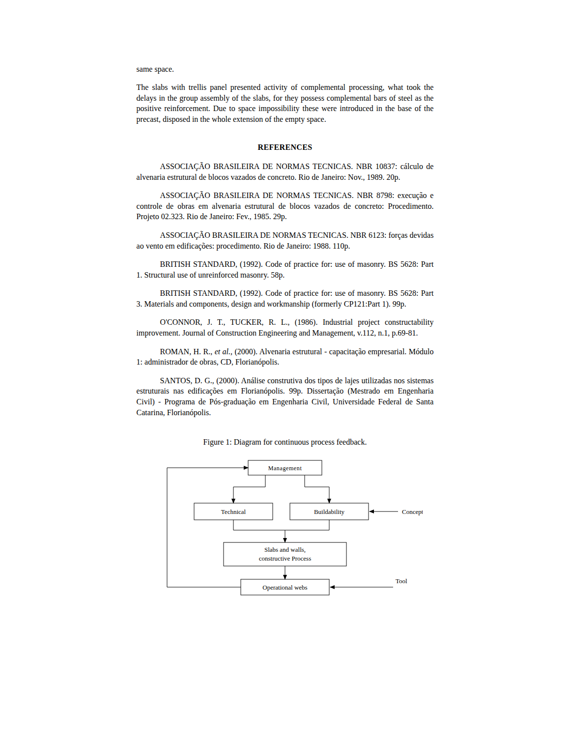same space.
The slabs with trellis panel presented activity of complemental processing, what took the delays in the group assembly of the slabs, for they possess complemental bars of steel as the positive reinforcement. Due to space impossibility these were introduced in the base of the precast, disposed in the whole extension of the empty space.
REFERENCES
ASSOCIAÇÃO BRASILEIRA DE NORMAS TECNICAS. NBR 10837: cálculo de alvenaria estrutural de blocos vazados de concreto. Rio de Janeiro: Nov., 1989. 20p.
ASSOCIAÇÃO BRASILEIRA DE NORMAS TECNICAS. NBR 8798: execução e controle de obras em alvenaria estrutural de blocos vazados de concreto: Procedimento. Projeto 02.323. Rio de Janeiro: Fev., 1985. 29p.
ASSOCIAÇÃO BRASILEIRA DE NORMAS TECNICAS. NBR 6123: forças devidas ao vento em edificações: procedimento. Rio de Janeiro: 1988. 110p.
BRITISH STANDARD, (1992). Code of practice for: use of masonry. BS 5628: Part 1. Structural use of unreinforced masonry. 58p.
BRITISH STANDARD, (1992). Code of practice for: use of masonry. BS 5628: Part 3. Materials and components, design and workmanship (formerly CP121:Part 1). 99p.
O'CONNOR, J. T., TUCKER, R. L., (1986). Industrial project constructability improvement. Journal of Construction Engineering and Management, v.112, n.1, p.69-81.
ROMAN, H. R., et al., (2000). Alvenaria estrutural - capacitação empresarial. Módulo 1: administrador de obras, CD, Florianópolis.
SANTOS, D. G., (2000). Análise construtiva dos tipos de lajes utilizadas nos sistemas estruturais nas edificações em Florianópolis. 99p. Dissertação (Mestrado em Engenharia Civil) - Programa de Pós-graduação em Engenharia Civil, Universidade Federal de Santa Catarina, Florianópolis.
Figure 1: Diagram for continuous process feedback.
Management Technical Buildability Slabs and walls, constructive Process Operational webs Concept Tool